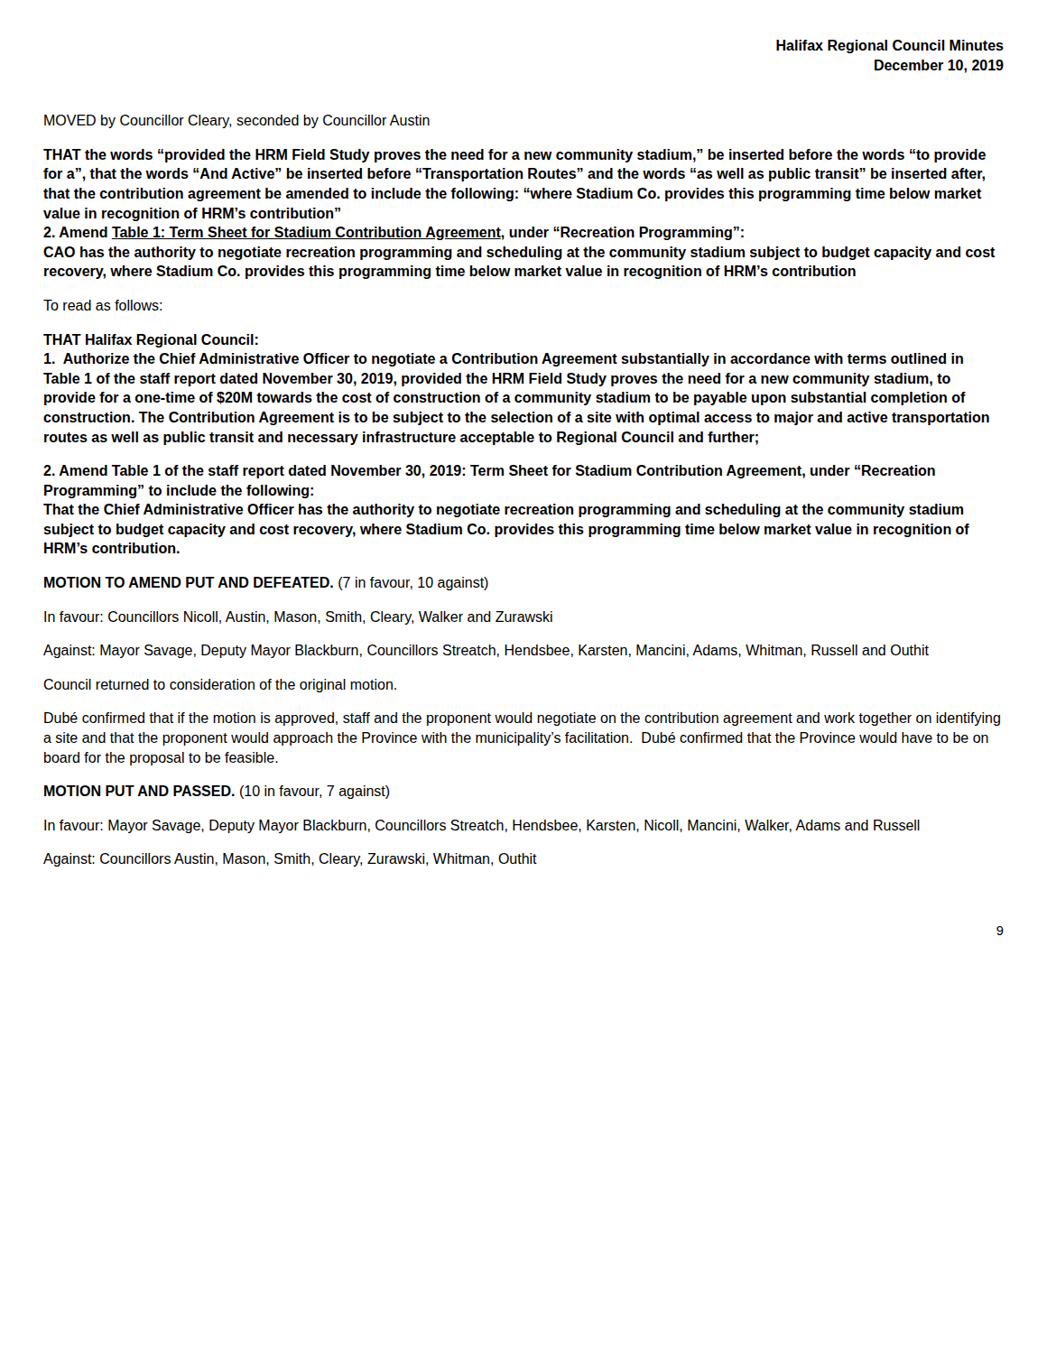Halifax Regional Council Minutes December 10, 2019
MOVED by Councillor Cleary, seconded by Councillor Austin
THAT the words “provided the HRM Field Study proves the need for a new community stadium,” be inserted before the words “to provide for a”, that the words “And Active” be inserted before “Transportation Routes” and the words “as well as public transit” be inserted after, that the contribution agreement be amended to include the following: “where Stadium Co. provides this programming time below market value in recognition of HRM’s contribution”
2. Amend Table 1: Term Sheet for Stadium Contribution Agreement, under “Recreation Programming”:
CAO has the authority to negotiate recreation programming and scheduling at the community stadium subject to budget capacity and cost recovery, where Stadium Co. provides this programming time below market value in recognition of HRM’s contribution
To read as follows:
THAT Halifax Regional Council:
1. Authorize the Chief Administrative Officer to negotiate a Contribution Agreement substantially in accordance with terms outlined in Table 1 of the staff report dated November 30, 2019, provided the HRM Field Study proves the need for a new community stadium, to provide for a one-time of $20M towards the cost of construction of a community stadium to be payable upon substantial completion of construction. The Contribution Agreement is to be subject to the selection of a site with optimal access to major and active transportation routes as well as public transit and necessary infrastructure acceptable to Regional Council and further;
2. Amend Table 1 of the staff report dated November 30, 2019: Term Sheet for Stadium Contribution Agreement, under “Recreation Programming” to include the following:
That the Chief Administrative Officer has the authority to negotiate recreation programming and scheduling at the community stadium subject to budget capacity and cost recovery, where Stadium Co. provides this programming time below market value in recognition of HRM’s contribution.
MOTION TO AMEND PUT AND DEFEATED. (7 in favour, 10 against)
In favour: Councillors Nicoll, Austin, Mason, Smith, Cleary, Walker and Zurawski
Against: Mayor Savage, Deputy Mayor Blackburn, Councillors Streatch, Hendsbee, Karsten, Mancini, Adams, Whitman, Russell and Outhit
Council returned to consideration of the original motion.
Dubé confirmed that if the motion is approved, staff and the proponent would negotiate on the contribution agreement and work together on identifying a site and that the proponent would approach the Province with the municipality’s facilitation. Dubé confirmed that the Province would have to be on board for the proposal to be feasible.
MOTION PUT AND PASSED. (10 in favour, 7 against)
In favour: Mayor Savage, Deputy Mayor Blackburn, Councillors Streatch, Hendsbee, Karsten, Nicoll, Mancini, Walker, Adams and Russell
Against: Councillors Austin, Mason, Smith, Cleary, Zurawski, Whitman, Outhit
9